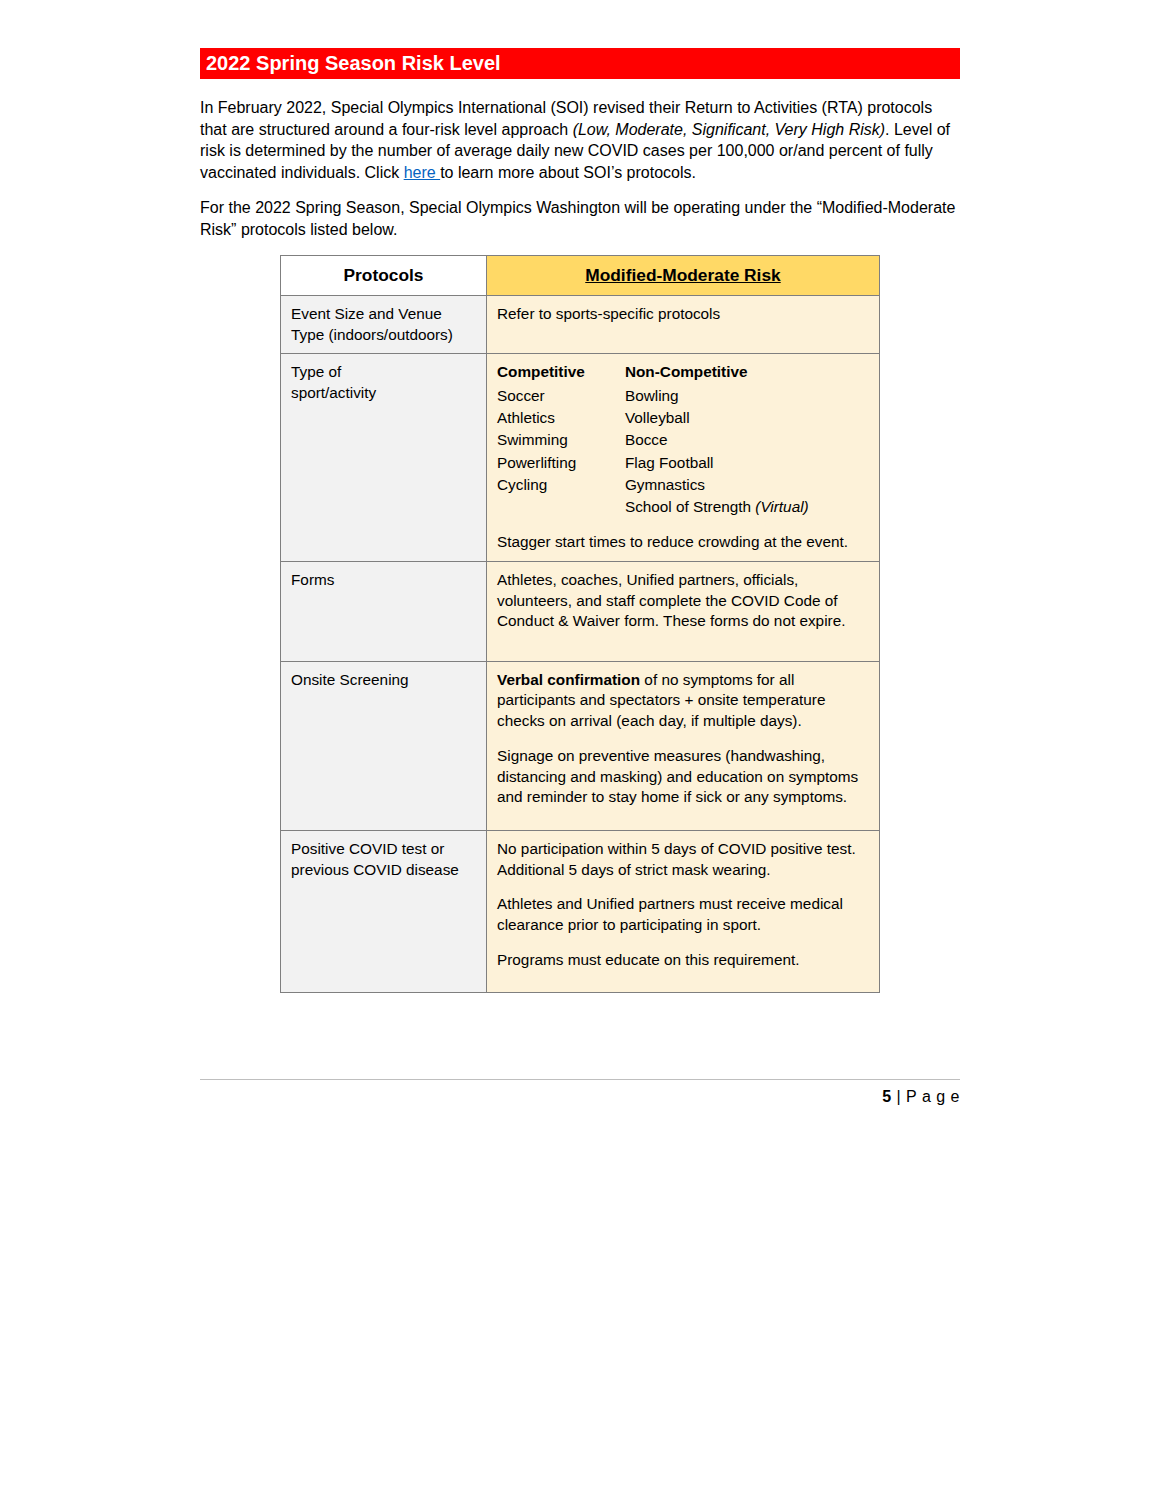2022 Spring Season Risk Level
In February 2022, Special Olympics International (SOI) revised their Return to Activities (RTA) protocols that are structured around a four-risk level approach (Low, Moderate, Significant, Very High Risk). Level of risk is determined by the number of average daily new COVID cases per 100,000 or/and percent of fully vaccinated individuals. Click here to learn more about SOI’s protocols.
For the 2022 Spring Season, Special Olympics Washington will be operating under the “Modified-Moderate Risk” protocols listed below.
| Protocols | Modified-Moderate Risk |
| --- | --- |
| Event Size and Venue Type (indoors/outdoors) | Refer to sports-specific protocols |
| Type of sport/activity | Competitive Soccer Athletics Swimming Powerlifting Cycling Non-Competitive Bowling Volleyball Bocce Flag Football Gymnastics School of Strength (Virtual) Stagger start times to reduce crowding at the event. |
| Forms | Athletes, coaches, Unified partners, officials, volunteers, and staff complete the COVID Code of Conduct & Waiver form. These forms do not expire. |
| Onsite Screening | Verbal confirmation of no symptoms for all participants and spectators + onsite temperature checks on arrival (each day, if multiple days). Signage on preventive measures (handwashing, distancing and masking) and education on symptoms and reminder to stay home if sick or any symptoms. |
| Positive COVID test or previous COVID disease | No participation within 5 days of COVID positive test. Additional 5 days of strict mask wearing. Athletes and Unified partners must receive medical clearance prior to participating in sport. Programs must educate on this requirement. |
5 | P a g e